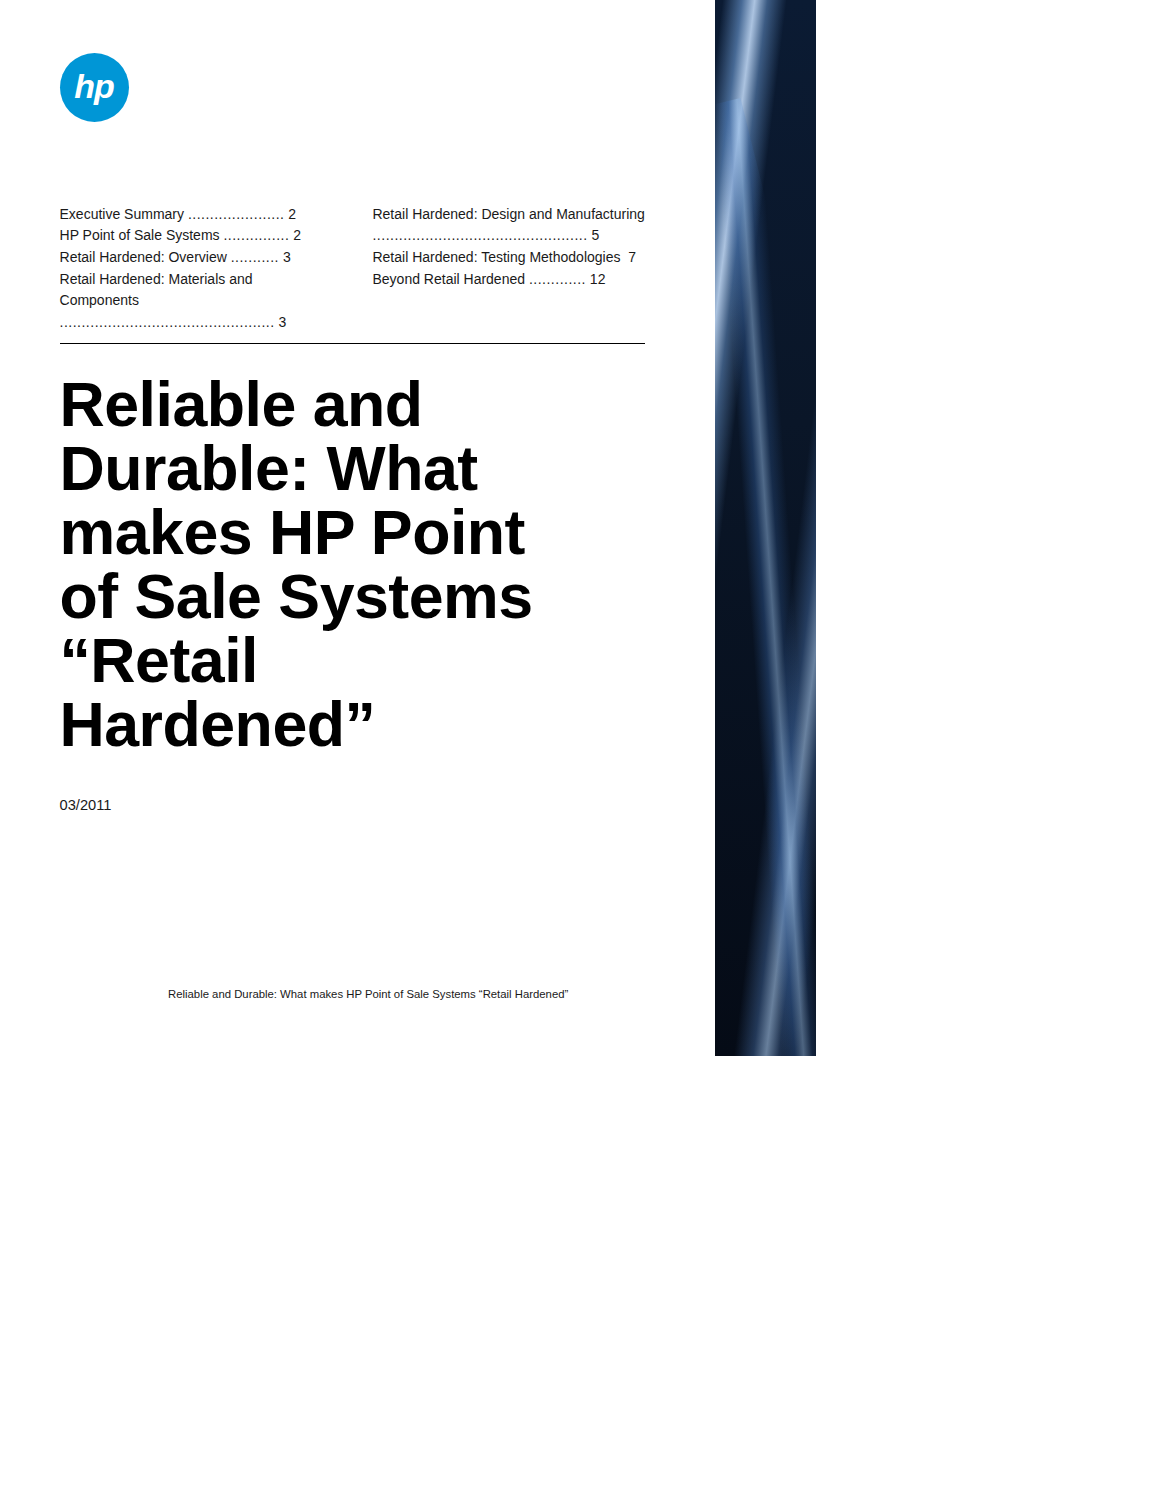hp
Executive Summary ...................... 2 HP Point of Sale Systems ............... 2 Retail Hardened: Overview ........... 3 Retail Hardened: Materials and Components ................................................. 3
Retail Hardened: Design and Manufacturing ................................................. 5 Retail Hardened: Testing Methodologies 7 Beyond Retail Hardened ............. 12
Reliable and Durable: What makes HP Point of Sale Systems “Retail Hardened”
03/2011
Reliable and Durable: What makes HP Point of Sale Systems “Retail Hardened”